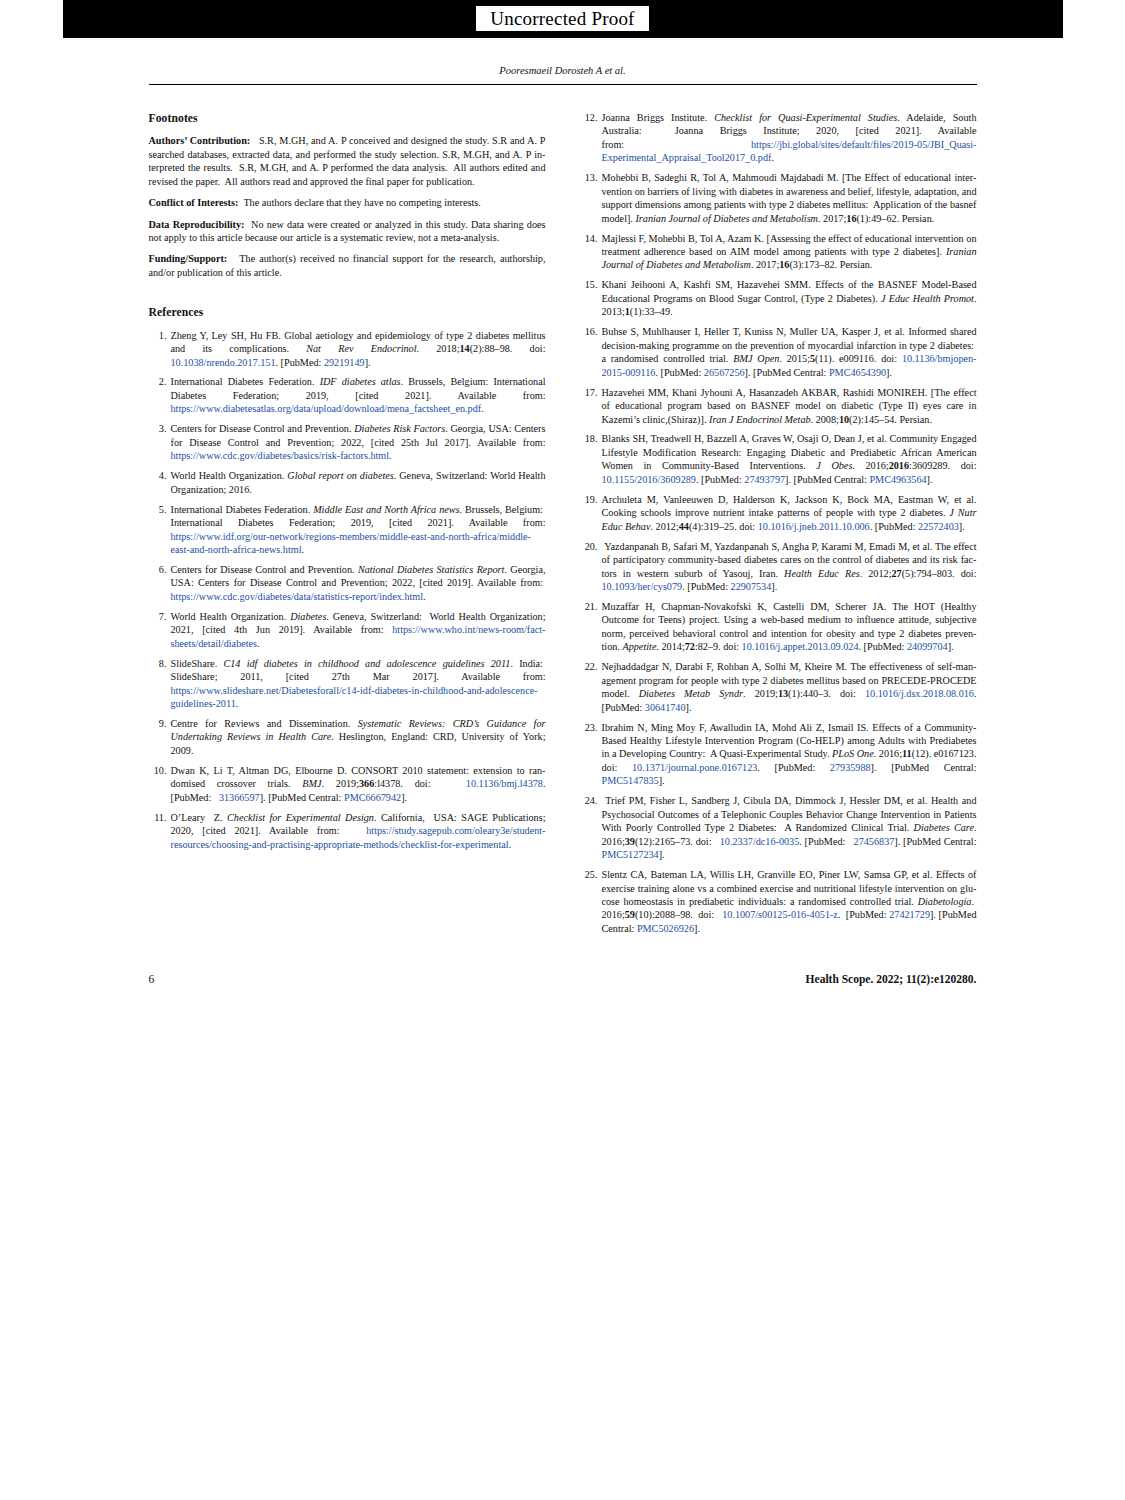Uncorrected Proof
Pooresmaeil Dorosteh A et al.
Footnotes
Authors’ Contribution: S.R, M.GH, and A. P conceived and designed the study. S.R and A. P searched databases, extracted data, and performed the study selection. S.R, M.GH, and A. P interpreted the results. S.R, M.GH, and A. P performed the data analysis. All authors edited and revised the paper. All authors read and approved the final paper for publication.
Conflict of Interests: The authors declare that they have no competing interests.
Data Reproducibility: No new data were created or analyzed in this study. Data sharing does not apply to this article because our article is a systematic review, not a meta-analysis.
Funding/Support: The author(s) received no financial support for the research, authorship, and/or publication of this article.
References
Zheng Y, Ley SH, Hu FB. Global aetiology and epidemiology of type 2 diabetes mellitus and its complications. Nat Rev Endocrinol. 2018;14(2):88–98. doi: 10.1038/nrendo.2017.151. [PubMed: 29219149].
International Diabetes Federation. IDF diabetes atlas. Brussels, Belgium: International Diabetes Federation; 2019, [cited 2021]. Available from: https://www.diabetesatlas.org/data/upload/download/mena_factsheet_en.pdf.
Centers for Disease Control and Prevention. Diabetes Risk Factors. Georgia, USA: Centers for Disease Control and Prevention; 2022, [cited 25th Jul 2017]. Available from: https://www.cdc.gov/diabetes/basics/risk-factors.html.
World Health Organization. Global report on diabetes. Geneva, Switzerland: World Health Organization; 2016.
International Diabetes Federation. Middle East and North Africa news. Brussels, Belgium: International Diabetes Federation; 2019, [cited 2021]. Available from: https://www.idf.org/our-network/regions-members/middle-east-and-north-africa/middle-east-and-north-africa-news.html.
Centers for Disease Control and Prevention. National Diabetes Statistics Report. Georgia, USA: Centers for Disease Control and Prevention; 2022, [cited 2019]. Available from: https://www.cdc.gov/diabetes/data/statistics-report/index.html.
World Health Organization. Diabetes. Geneva, Switzerland: World Health Organization; 2021, [cited 4th Jun 2019]. Available from: https://www.who.int/news-room/fact-sheets/detail/diabetes.
SlideShare. C14 idf diabetes in childhood and adolescence guidelines 2011. India: SlideShare; 2011, [cited 27th Mar 2017]. Available from: https://www.slideshare.net/Diabetesforall/c14-idf-diabetes-in-childhood-and-adolescence-guidelines-2011.
Centre for Reviews and Dissemination. Systematic Reviews: CRD’s Guidance for Undertaking Reviews in Health Care. Heslington, England: CRD, University of York; 2009.
Dwan K, Li T, Altman DG, Elbourne D. CONSORT 2010 statement: extension to randomised crossover trials. BMJ. 2019;366:l4378. doi: 10.1136/bmj.l4378. [PubMed: 31366597]. [PubMed Central: PMC6667942].
O’Leary Z. Checklist for Experimental Design. California, USA: SAGE Publications; 2020, [cited 2021]. Available from: https://study.sagepub.com/oleary3e/student-resources/choosing-and-practising-appropriate-methods/checklist-for-experimental.
Joanna Briggs Institute. Checklist for Quasi-Experimental Studies. Adelaide, South Australia: Joanna Briggs Institute; 2020, [cited 2021]. Available from: https://jbi.global/sites/default/files/2019-05/JBI_Quasi-Experimental_Appraisal_Tool2017_0.pdf.
Mohebbi B, Sadeghi R, Tol A, Mahmoudi Majdabadi M. [The Effect of educational intervention on barriers of living with diabetes in awareness and belief, lifestyle, adaptation, and support dimensions among patients with type 2 diabetes mellitus: Application of the basnef model]. Iranian Journal of Diabetes and Metabolism. 2017;16(1):49–62. Persian.
Majlessi F, Mohebbi B, Tol A, Azam K. [Assessing the effect of educational intervention on treatment adherence based on AIM model among patients with type 2 diabetes]. Iranian Journal of Diabetes and Metabolism. 2017;16(3):173–82. Persian.
Khani Jeihooni A, Kashfi SM, Hazavehei SMM. Effects of the BASNEF Model-Based Educational Programs on Blood Sugar Control, (Type 2 Diabetes). J Educ Health Promot. 2013;1(1):33–49.
Buhse S, Muhlhauser I, Heller T, Kuniss N, Muller UA, Kasper J, et al. Informed shared decision-making programme on the prevention of myocardial infarction in type 2 diabetes: a randomised controlled trial. BMJ Open. 2015;5(11). e009116. doi: 10.1136/bmjopen-2015-009116. [PubMed: 26567256]. [PubMed Central: PMC4654390].
Hazavehei MM, Khani Jyhouni A, Hasanzadeh AKBAR, Rashidi MONIREH. [The effect of educational program based on BASNEF model on diabetic (Type II) eyes care in Kazemi’s clinic,(Shiraz)]. Iran J Endocrinol Metab. 2008;10(2):145–54. Persian.
Blanks SH, Treadwell H, Bazzell A, Graves W, Osaji O, Dean J, et al. Community Engaged Lifestyle Modification Research: Engaging Diabetic and Prediabetic African American Women in Community-Based Interventions. J Obes. 2016;2016:3609289. doi: 10.1155/2016/3609289. [PubMed: 27493797]. [PubMed Central: PMC4963564].
Archuleta M, Vanleeuwen D, Halderson K, Jackson K, Bock MA, Eastman W, et al. Cooking schools improve nutrient intake patterns of people with type 2 diabetes. J Nutr Educ Behav. 2012;44(4):319–25. doi: 10.1016/j.jneb.2011.10.006. [PubMed: 22572403].
Yazdanpanah B, Safari M, Yazdanpanah S, Angha P, Karami M, Emadi M, et al. The effect of participatory community-based diabetes cares on the control of diabetes and its risk factors in western suburb of Yasouj, Iran. Health Educ Res. 2012;27(5):794–803. doi: 10.1093/her/cys079. [PubMed: 22907534].
Muzaffar H, Chapman-Novakofski K, Castelli DM, Scherer JA. The HOT (Healthy Outcome for Teens) project. Using a web-based medium to influence attitude, subjective norm, perceived behavioral control and intention for obesity and type 2 diabetes prevention. Appetite. 2014;72:82–9. doi: 10.1016/j.appet.2013.09.024. [PubMed: 24099704].
Nejhaddadgar N, Darabi F, Rohban A, Solhi M, Kheire M. The effectiveness of self-management program for people with type 2 diabetes mellitus based on PRECEDE-PROCEDE model. Diabetes Metab Syndr. 2019;13(1):440–3. doi: 10.1016/j.dsx.2018.08.016. [PubMed: 30641740].
Ibrahim N, Ming Moy F, Awalludin IA, Mohd Ali Z, Ismail IS. Effects of a Community-Based Healthy Lifestyle Intervention Program (Co-HELP) among Adults with Prediabetes in a Developing Country: A Quasi-Experimental Study. PLoS One. 2016;11(12). e0167123. doi: 10.1371/journal.pone.0167123. [PubMed: 27935988]. [PubMed Central: PMC5147835].
Trief PM, Fisher L, Sandberg J, Cibula DA, Dimmock J, Hessler DM, et al. Health and Psychosocial Outcomes of a Telephonic Couples Behavior Change Intervention in Patients With Poorly Controlled Type 2 Diabetes: A Randomized Clinical Trial. Diabetes Care. 2016;39(12):2165–73. doi: 10.2337/dc16-0035. [PubMed: 27456837]. [PubMed Central: PMC5127234].
Slentz CA, Bateman LA, Willis LH, Granville EO, Piner LW, Samsa GP, et al. Effects of exercise training alone vs a combined exercise and nutritional lifestyle intervention on glucose homeostasis in prediabetic individuals: a randomised controlled trial. Diabetologia. 2016;59(10):2088–98. doi: 10.1007/s00125-016-4051-z. [PubMed: 27421729]. [PubMed Central: PMC5026926].
6
Health Scope. 2022; 11(2):e120280.